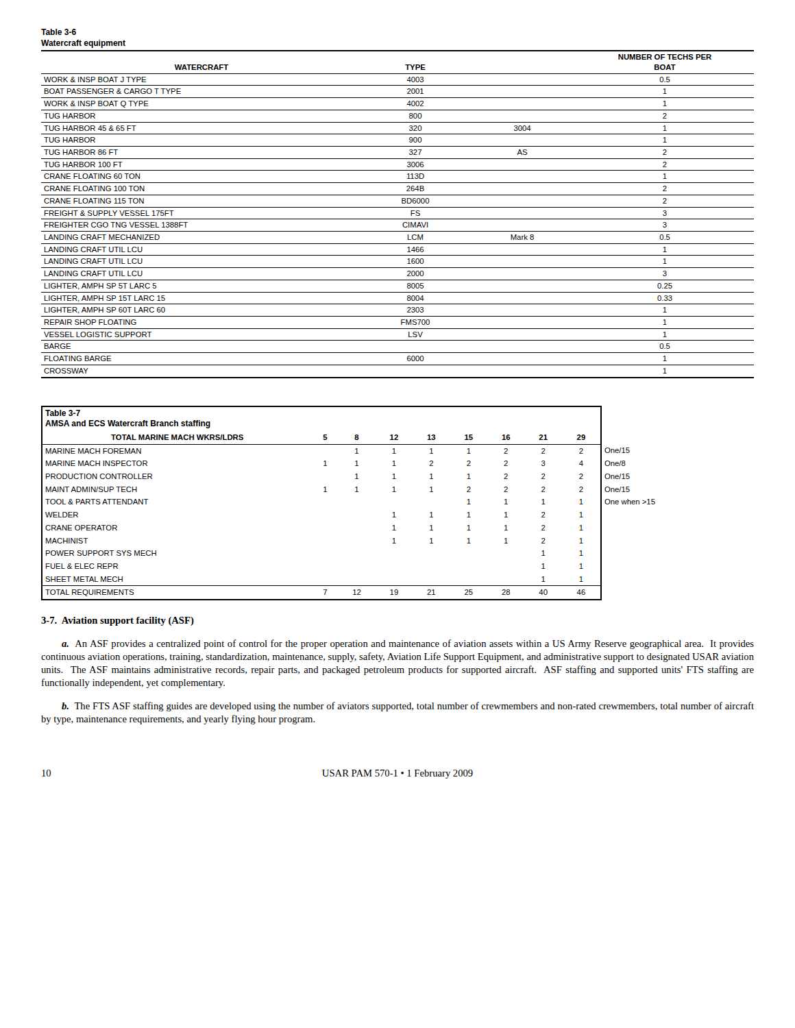Table 3-6
Watercraft equipment
| WATERCRAFT | TYPE | | NUMBER OF TECHS PER BOAT |
| --- | --- | --- | --- |
| WORK & INSP BOAT J TYPE | 4003 | | 0.5 |
| BOAT PASSENGER & CARGO T TYPE | 2001 | | 1 |
| WORK & INSP BOAT Q TYPE | 4002 | | 1 |
| TUG HARBOR | 800 | | 2 |
| TUG HARBOR 45 & 65 FT | 320 | 3004 | 1 |
| TUG HARBOR | 900 | | 1 |
| TUG HARBOR 86 FT | 327 | AS | 2 |
| TUG HARBOR 100 FT | 3006 | | 2 |
| CRANE FLOATING 60 TON | 113D | | 1 |
| CRANE FLOATING 100 TON | 264B | | 2 |
| CRANE FLOATING 115 TON | BD6000 | | 2 |
| FREIGHT & SUPPLY VESSEL 175FT | FS | | 3 |
| FREIGHTER CGO TNG VESSEL 1388FT | CIMAVI | | 3 |
| LANDING CRAFT MECHANIZED | LCM | Mark 8 | 0.5 |
| LANDING CRAFT UTIL LCU | 1466 | | 1 |
| LANDING CRAFT UTIL LCU | 1600 | | 1 |
| LANDING CRAFT UTIL LCU | 2000 | | 3 |
| LIGHTER, AMPH SP 5T LARC 5 | 8005 | | 0.25 |
| LIGHTER, AMPH SP 15T LARC 15 | 8004 | | 0.33 |
| LIGHTER, AMPH SP 60T LARC 60 | 2303 | | 1 |
| REPAIR SHOP FLOATING | FMS700 | | 1 |
| VESSEL LOGISTIC SUPPORT | LSV | | 1 |
| BARGE | | | 0.5 |
| FLOATING BARGE | 6000 | | 1 |
| CROSSWAY | | | 1 |
| Table 3-7 AMSA and ECS Watercraft Branch staffing | |
| TOTAL MARINE MACH WKRS/LDRS | 5 | 8 | 12 | 13 | 15 | 16 | 21 | 29 | |
| MARINE MACH FOREMAN | | 1 | 1 | 1 | 1 | 2 | 2 | 2 | One/15 |
| MARINE MACH INSPECTOR | 1 | 1 | 1 | 2 | 2 | 2 | 3 | 4 | One/8 |
| PRODUCTION CONTROLLER | | 1 | 1 | 1 | 1 | 2 | 2 | 2 | One/15 |
| MAINT ADMIN/SUP TECH | 1 | 1 | 1 | 1 | 2 | 2 | 2 | 2 | One/15 |
| TOOL & PARTS ATTENDANT | | | | | 1 | 1 | 1 | 1 | One when >15 |
| WELDER | | | 1 | 1 | 1 | 1 | 2 | 1 | |
| CRANE OPERATOR | | | 1 | 1 | 1 | 1 | 2 | 1 | |
| MACHINIST | | | 1 | 1 | 1 | 1 | 2 | 1 | |
| POWER SUPPORT SYS MECH | | | | | | | 1 | 1 | |
| FUEL & ELEC REPR | | | | | | | 1 | 1 | |
| SHEET METAL MECH | | | | | | | 1 | 1 | |
| TOTAL REQUIREMENTS | 7 | 12 | 19 | 21 | 25 | 28 | 40 | 46 | |
3-7. Aviation support facility (ASF)
a. An ASF provides a centralized point of control for the proper operation and maintenance of aviation assets within a US Army Reserve geographical area. It provides continuous aviation operations, training, standardization, maintenance, supply, safety, Aviation Life Support Equipment, and administrative support to designated USAR aviation units. The ASF maintains administrative records, repair parts, and packaged petroleum products for supported aircraft. ASF staffing and supported units' FTS staffing are functionally independent, yet complementary.
b. The FTS ASF staffing guides are developed using the number of aviators supported, total number of crewmembers and non-rated crewmembers, total number of aircraft by type, maintenance requirements, and yearly flying hour program.
10
USAR PAM 570-1 • 1 February 2009